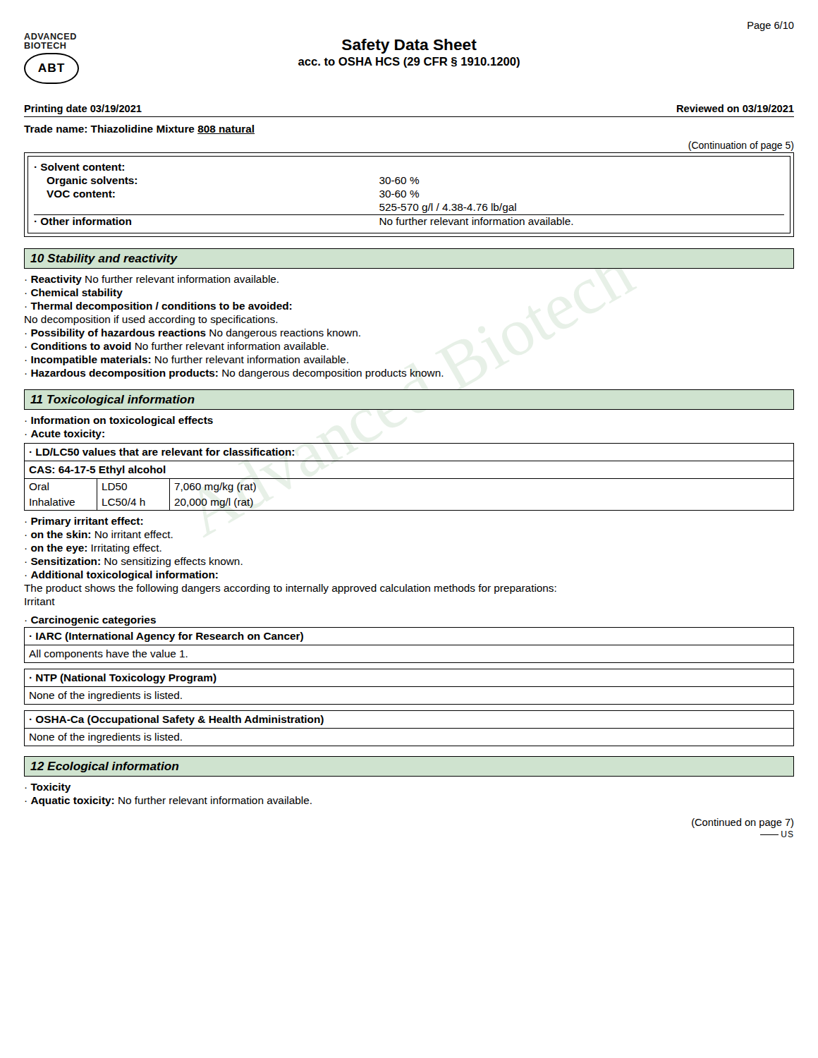Advanced Biotech
Page 6/10
ADVANCED BIOTECH
ABT
Safety Data Sheet
acc. to OSHA HCS (29 CFR § 1910.1200)
Printing date 03/19/2021 Reviewed on 03/19/2021
Trade name: Thiazolidine Mixture 808 natural
(Continuation of page 5)
| · Solvent content: | |
| Organic solvents: | 30-60 % |
| VOC content: | 30-60 % |
| | 525-570 g/l / 4.38-4.76 lb/gal |
| · Other information | No further relevant information available. |
10 Stability and reactivity
· Reactivity No further relevant information available.
· Chemical stability
· Thermal decomposition / conditions to be avoided:
No decomposition if used according to specifications.
· Possibility of hazardous reactions No dangerous reactions known.
· Conditions to avoid No further relevant information available.
· Incompatible materials: No further relevant information available.
· Hazardous decomposition products: No dangerous decomposition products known.
11 Toxicological information
· Information on toxicological effects
· Acute toxicity:
· LD/LC50 values that are relevant for classification:
CAS: 64-17-5 Ethyl alcohol
| Oral | LD50 | 7,060 mg/kg (rat) |
| Inhalative | LC50/4 h | 20,000 mg/l (rat) |
· Primary irritant effect:
· on the skin: No irritant effect.
· on the eye: Irritating effect.
· Sensitization: No sensitizing effects known.
· Additional toxicological information:
The product shows the following dangers according to internally approved calculation methods for preparations:
Irritant
· Carcinogenic categories
· IARC (International Agency for Research on Cancer)
All components have the value 1.
· NTP (National Toxicology Program)
None of the ingredients is listed.
· OSHA-Ca (Occupational Safety & Health Administration)
None of the ingredients is listed.
12 Ecological information
· Toxicity
· Aquatic toxicity: No further relevant information available.
(Continued on page 7)
US